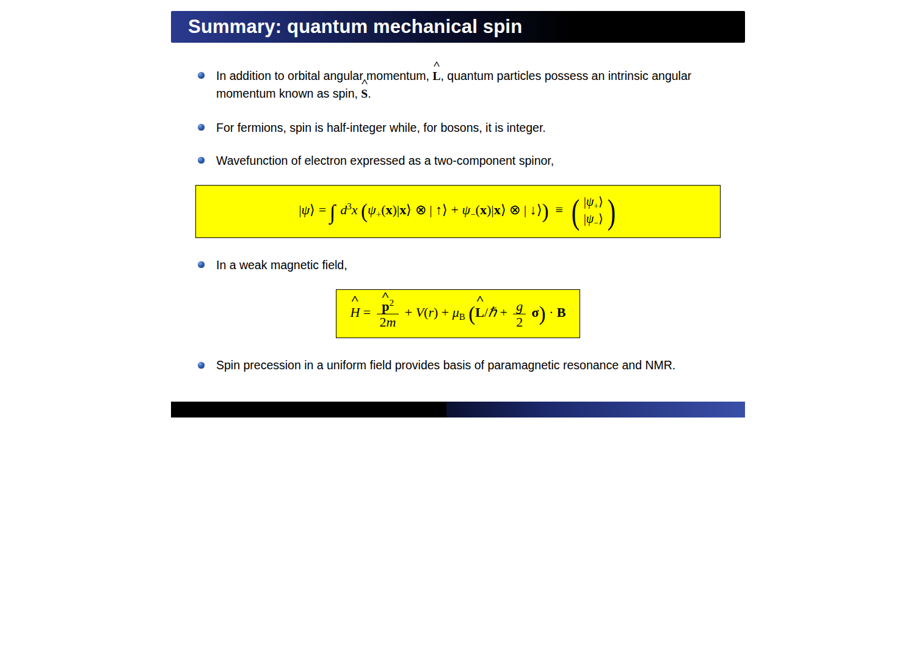Summary: quantum mechanical spin
In addition to orbital angular momentum, L, quantum particles possess an intrinsic angular momentum known as spin, S.
For fermions, spin is half-integer while, for bosons, it is integer.
Wavefunction of electron expressed as a two-component spinor,
|ψ⟩ = ∫ d3x (ψ+(x)|x⟩ ⊗ | ↑⟩ + ψ−(x)|x⟩ ⊗ | ↓⟩) ≡ ( |ψ+⟩ |ψ−⟩ )
In a weak magnetic field,
H = p2 2m + V(r) + μB (L/ℏ + g 2 σ) · B
Spin precession in a uniform field provides basis of paramagnetic resonance and NMR.